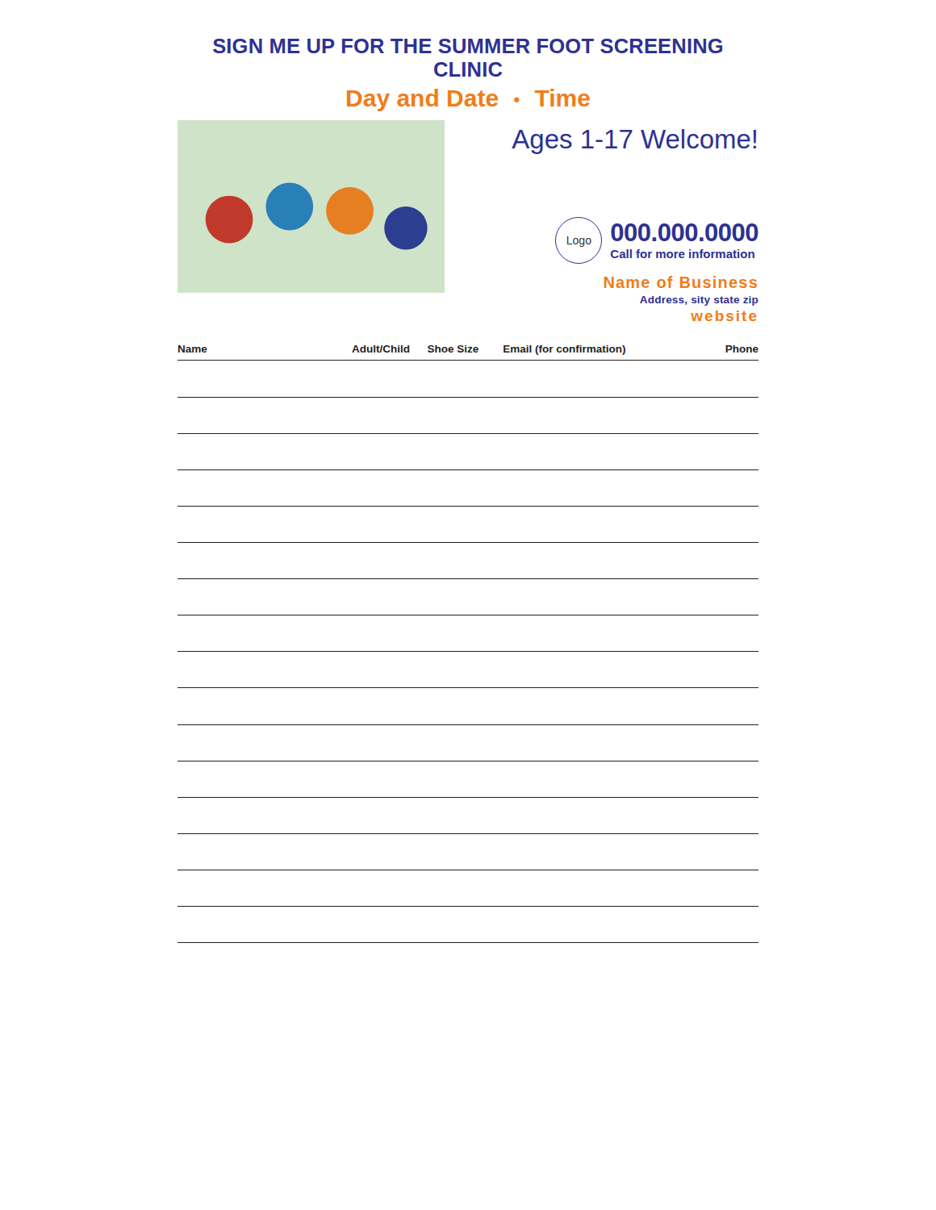Sign me up for the Summer Foot Screening Clinic
Day and Date • Time
Ages 1-17 Welcome!
Logo
000.000.0000
Call for more information
Name of Business
Address, sity state zip
website
| Name | Adult/Child | Shoe Size | Email (for confirmation) | Phone |
| --- | --- | --- | --- | --- |